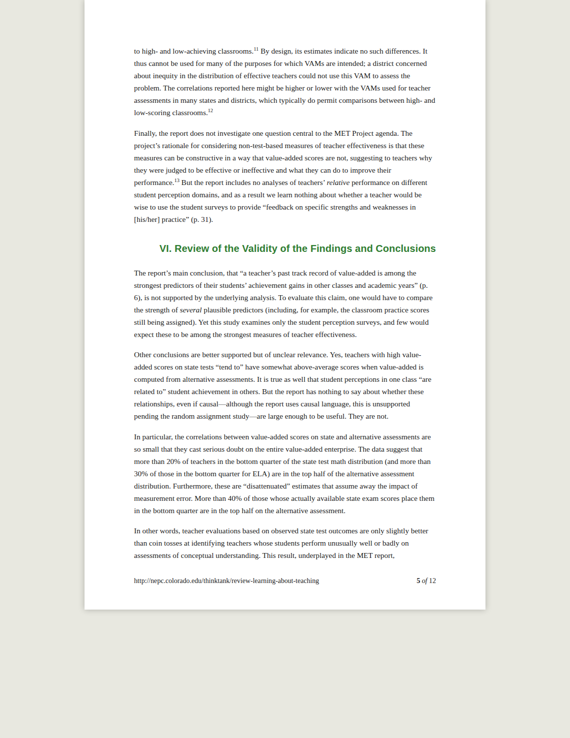to high- and low-achieving classrooms.11 By design, its estimates indicate no such differences. It thus cannot be used for many of the purposes for which VAMs are intended; a district concerned about inequity in the distribution of effective teachers could not use this VAM to assess the problem. The correlations reported here might be higher or lower with the VAMs used for teacher assessments in many states and districts, which typically do permit comparisons between high- and low-scoring classrooms.12
Finally, the report does not investigate one question central to the MET Project agenda. The project’s rationale for considering non-test-based measures of teacher effectiveness is that these measures can be constructive in a way that value-added scores are not, suggesting to teachers why they were judged to be effective or ineffective and what they can do to improve their performance.13 But the report includes no analyses of teachers’ relative performance on different student perception domains, and as a result we learn nothing about whether a teacher would be wise to use the student surveys to provide “feedback on specific strengths and weaknesses in [his/her] practice” (p. 31).
VI. Review of the Validity of the Findings and Conclusions
The report’s main conclusion, that “a teacher’s past track record of value-added is among the strongest predictors of their students’ achievement gains in other classes and academic years” (p. 6), is not supported by the underlying analysis. To evaluate this claim, one would have to compare the strength of several plausible predictors (including, for example, the classroom practice scores still being assigned). Yet this study examines only the student perception surveys, and few would expect these to be among the strongest measures of teacher effectiveness.
Other conclusions are better supported but of unclear relevance. Yes, teachers with high value-added scores on state tests “tend to” have somewhat above-average scores when value-added is computed from alternative assessments. It is true as well that student perceptions in one class “are related to” student achievement in others. But the report has nothing to say about whether these relationships, even if causal—although the report uses causal language, this is unsupported pending the random assignment study—are large enough to be useful. They are not.
In particular, the correlations between value-added scores on state and alternative assessments are so small that they cast serious doubt on the entire value-added enterprise. The data suggest that more than 20% of teachers in the bottom quarter of the state test math distribution (and more than 30% of those in the bottom quarter for ELA) are in the top half of the alternative assessment distribution. Furthermore, these are “disattenuated” estimates that assume away the impact of measurement error. More than 40% of those whose actually available state exam scores place them in the bottom quarter are in the top half on the alternative assessment.
In other words, teacher evaluations based on observed state test outcomes are only slightly better than coin tosses at identifying teachers whose students perform unusually well or badly on assessments of conceptual understanding. This result, underplayed in the MET report,
http://nepc.colorado.edu/thinktank/review-learning-about-teaching 5 of 12